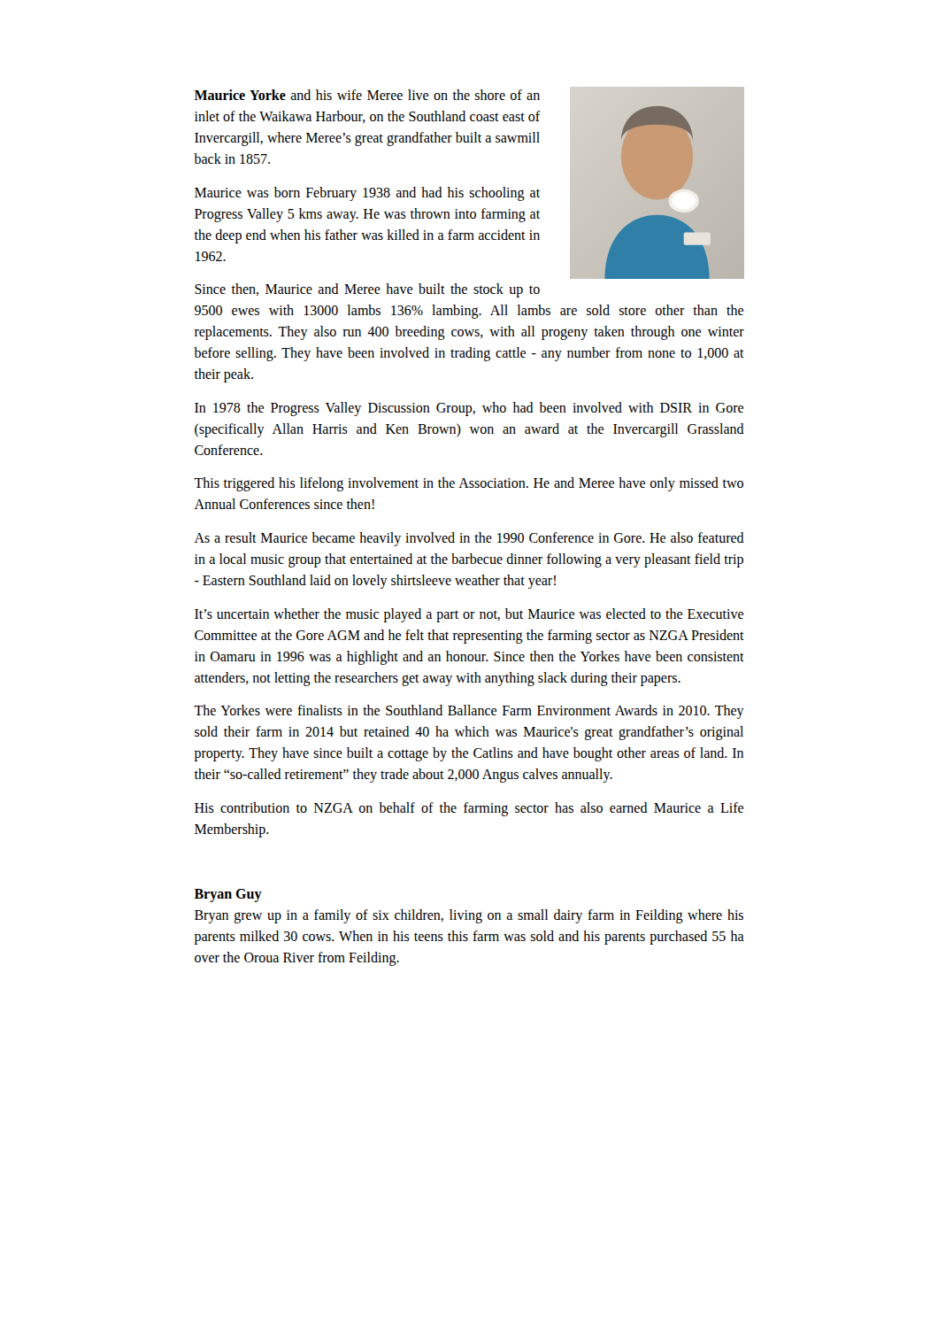Maurice Yorke and his wife Meree live on the shore of an inlet of the Waikawa Harbour, on the Southland coast east of Invercargill, where Meree’s great grandfather built a sawmill back in 1857.
Maurice was born February 1938 and had his schooling at Progress Valley 5 kms away. He was thrown into farming at the deep end when his father was killed in a farm accident in 1962.
Since then, Maurice and Meree have built the stock up to 9500 ewes with 13000 lambs 136% lambing. All lambs are sold store other than the replacements. They also run 400 breeding cows, with all progeny taken through one winter before selling. They have been involved in trading cattle - any number from none to 1,000 at their peak.
In 1978 the Progress Valley Discussion Group, who had been involved with DSIR in Gore (specifically Allan Harris and Ken Brown) won an award at the Invercargill Grassland Conference.
This triggered his lifelong involvement in the Association. He and Meree have only missed two Annual Conferences since then!
As a result Maurice became heavily involved in the 1990 Conference in Gore. He also featured in a local music group that entertained at the barbecue dinner following a very pleasant field trip - Eastern Southland laid on lovely shirtsleeve weather that year!
It’s uncertain whether the music played a part or not, but Maurice was elected to the Executive Committee at the Gore AGM and he felt that representing the farming sector as NZGA President in Oamaru in 1996 was a highlight and an honour. Since then the Yorkes have been consistent attenders, not letting the researchers get away with anything slack during their papers.
The Yorkes were finalists in the Southland Ballance Farm Environment Awards in 2010. They sold their farm in 2014 but retained 40 ha which was Maurice's great grandfather’s original property. They have since built a cottage by the Catlins and have bought other areas of land. In their “so-called retirement” they trade about 2,000 Angus calves annually.
His contribution to NZGA on behalf of the farming sector has also earned Maurice a Life Membership.
Bryan Guy
Bryan grew up in a family of six children, living on a small dairy farm in Feilding where his parents milked 30 cows. When in his teens this farm was sold and his parents purchased 55 ha over the Oroua River from Feilding.